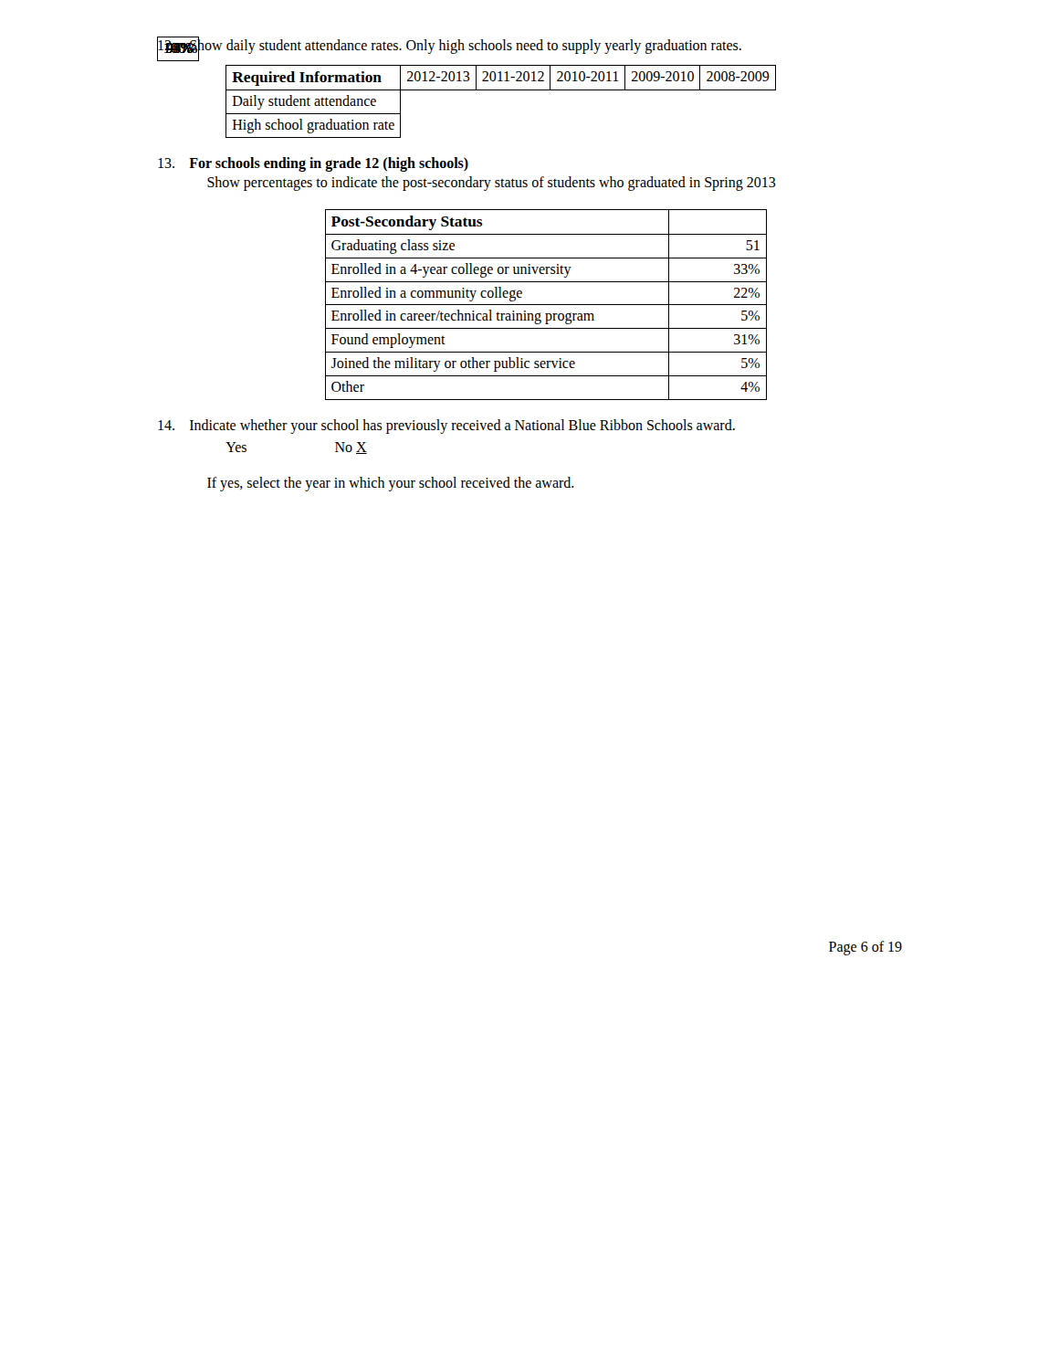12. Show daily student attendance rates. Only high schools need to supply yearly graduation rates.
| Required Information | 2012-2013 | 2011-2012 | 2010-2011 | 2009-2010 | 2008-2009 |
| --- | --- | --- | --- | --- | --- |
| Daily student attendance | 95% | 95% | 95% | 94% | 95% |
| High school graduation rate | 100% | 100% | 99% | 94% | 99% |
13. For schools ending in grade 12 (high schools)
Show percentages to indicate the post-secondary status of students who graduated in Spring 2013
| Post-Secondary Status | |
| --- | --- |
| Graduating class size | 51 |
| Enrolled in a 4-year college or university | 33% |
| Enrolled in a community college | 22% |
| Enrolled in career/technical training program | 5% |
| Found employment | 31% |
| Joined the military or other public service | 5% |
| Other | 4% |
14. Indicate whether your school has previously received a National Blue Ribbon Schools award.
Yes No X
If yes, select the year in which your school received the award.
Page 6 of 19